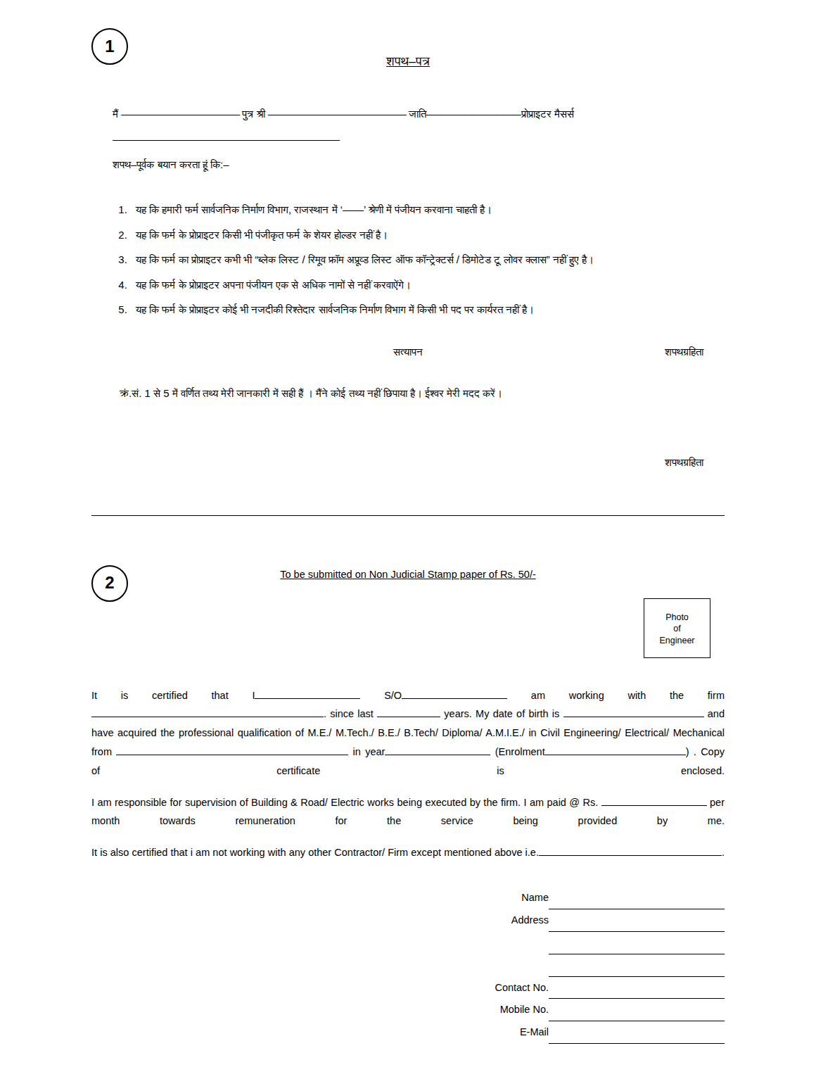1
शपथ–पत्र
मैं ———————————— पुत्र श्री —————————————— जाति—————————प्रोप्राइटर मैसर्स ———————————————————————
शपथ–पूर्वक बयान करता हूं कि:–
यह कि हमारी फर्म सार्वजनिक निर्माण विभाग, राजस्थान में ‘——’ श्रेणी में पंजीयन करवाना चाहती है।
यह कि फर्म के प्रोप्राइटर किसी भी पंजीकृत फर्म के शेयर होल्डर नहीं है।
यह कि फर्म का प्रोप्राइटर कभी भी “ब्लेक लिस्ट / रिमूव फ्रॉम अप्रूव्ड लिस्ट ऑफ कॉन्ट्रेक्टर्स / डिमोटेड टू लोवर क्लास” नहीं हुए है।
यह कि फर्म के प्रोप्राइटर अपना पंजीयन एक से अधिक नामों से नहीं करवाऐंगे।
यह कि फर्म के प्रोप्राइटर कोई भी नजदीकी रिश्तेदार सार्वजनिक निर्माण विभाग में किसी भी पद पर कार्यरत नहीं है।
शपथग्रहिता
सत्यापन
क्रं.सं. 1 से 5 में वर्णित तथ्य मेरी जानकारी में सही हैं । मैंने कोई तथ्य नहीं छिपाया है। ईश्वर मेरी मदद करें।
शपथग्रहिता
2
To be submitted on Non Judicial Stamp paper of Rs. 50/-
Photo
of
Engineer
It is certified that I S/O am working with the firm . since last years. My date of birth is and have acquired the professional qualification of M.E./ M.Tech./ B.E./ B.Tech/ Diploma/ A.M.I.E./ in Civil Engineering/ Electrical/ Mechanical from in year (Enrolment ) . Copy of certificate is enclosed.
I am responsible for supervision of Building & Road/ Electric works being executed by the firm. I am paid @ Rs. per month towards remuneration for the service being provided by me.
It is also certified that i am not working with any other Contractor/ Firm except mentioned above i.e. .
Name
Address
Contact No.
Mobile No.
E-Mail